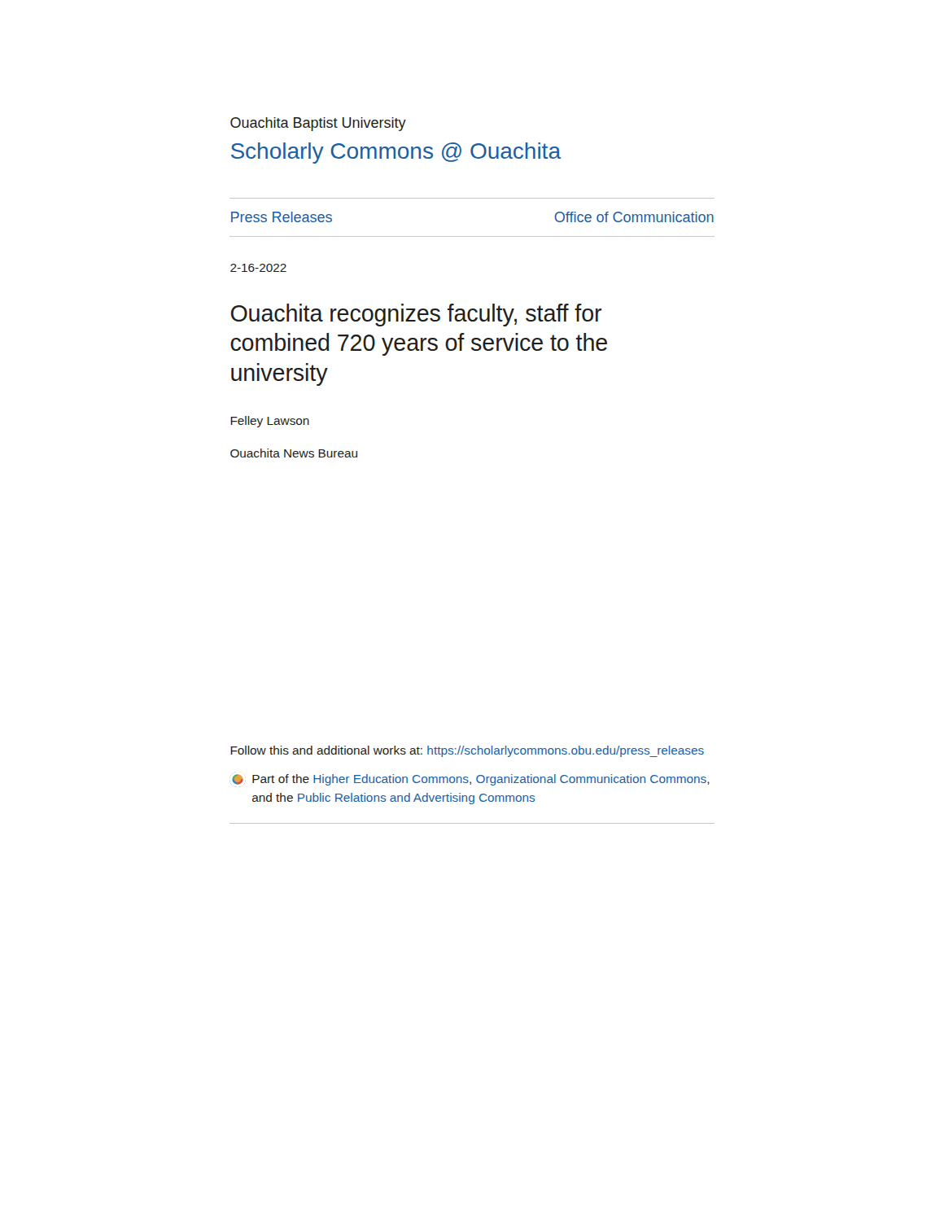Ouachita Baptist University
Scholarly Commons @ Ouachita
Press Releases Office of Communication
2-16-2022
Ouachita recognizes faculty, staff for combined 720 years of service to the university
Felley Lawson
Ouachita News Bureau
Follow this and additional works at: https://scholarlycommons.obu.edu/press_releases
Part of the Higher Education Commons, Organizational Communication Commons, and the Public Relations and Advertising Commons